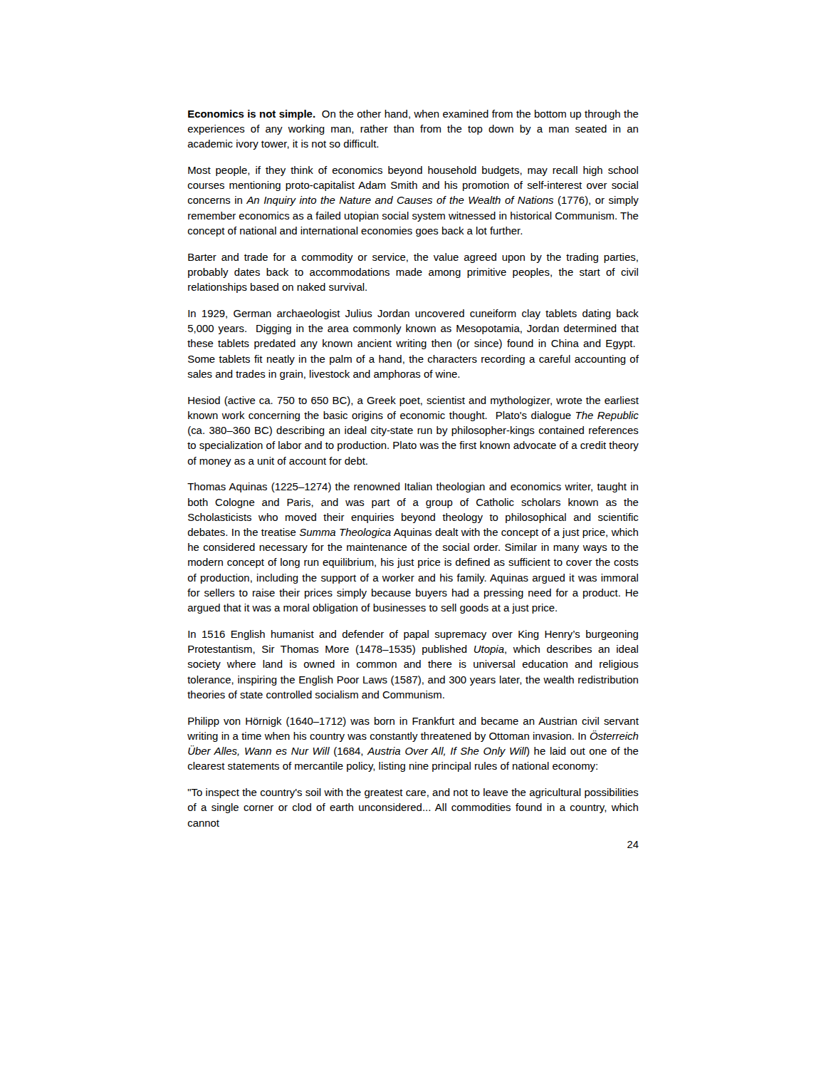Economics is not simple. On the other hand, when examined from the bottom up through the experiences of any working man, rather than from the top down by a man seated in an academic ivory tower, it is not so difficult.
Most people, if they think of economics beyond household budgets, may recall high school courses mentioning proto-capitalist Adam Smith and his promotion of self-interest over social concerns in An Inquiry into the Nature and Causes of the Wealth of Nations (1776), or simply remember economics as a failed utopian social system witnessed in historical Communism. The concept of national and international economies goes back a lot further.
Barter and trade for a commodity or service, the value agreed upon by the trading parties, probably dates back to accommodations made among primitive peoples, the start of civil relationships based on naked survival.
In 1929, German archaeologist Julius Jordan uncovered cuneiform clay tablets dating back 5,000 years. Digging in the area commonly known as Mesopotamia, Jordan determined that these tablets predated any known ancient writing then (or since) found in China and Egypt. Some tablets fit neatly in the palm of a hand, the characters recording a careful accounting of sales and trades in grain, livestock and amphoras of wine.
Hesiod (active ca. 750 to 650 BC), a Greek poet, scientist and mythologizer, wrote the earliest known work concerning the basic origins of economic thought. Plato's dialogue The Republic (ca. 380–360 BC) describing an ideal city-state run by philosopher-kings contained references to specialization of labor and to production. Plato was the first known advocate of a credit theory of money as a unit of account for debt.
Thomas Aquinas (1225–1274) the renowned Italian theologian and economics writer, taught in both Cologne and Paris, and was part of a group of Catholic scholars known as the Scholasticists who moved their enquiries beyond theology to philosophical and scientific debates. In the treatise Summa Theologica Aquinas dealt with the concept of a just price, which he considered necessary for the maintenance of the social order. Similar in many ways to the modern concept of long run equilibrium, his just price is defined as sufficient to cover the costs of production, including the support of a worker and his family. Aquinas argued it was immoral for sellers to raise their prices simply because buyers had a pressing need for a product. He argued that it was a moral obligation of businesses to sell goods at a just price.
In 1516 English humanist and defender of papal supremacy over King Henry’s burgeoning Protestantism, Sir Thomas More (1478–1535) published Utopia, which describes an ideal society where land is owned in common and there is universal education and religious tolerance, inspiring the English Poor Laws (1587), and 300 years later, the wealth redistribution theories of state controlled socialism and Communism.
Philipp von Hörnigk (1640–1712) was born in Frankfurt and became an Austrian civil servant writing in a time when his country was constantly threatened by Ottoman invasion. In Österreich Über Alles, Wann es Nur Will (1684, Austria Over All, If She Only Will) he laid out one of the clearest statements of mercantile policy, listing nine principal rules of national economy:
"To inspect the country's soil with the greatest care, and not to leave the agricultural possibilities of a single corner or clod of earth unconsidered... All commodities found in a country, which cannot
24